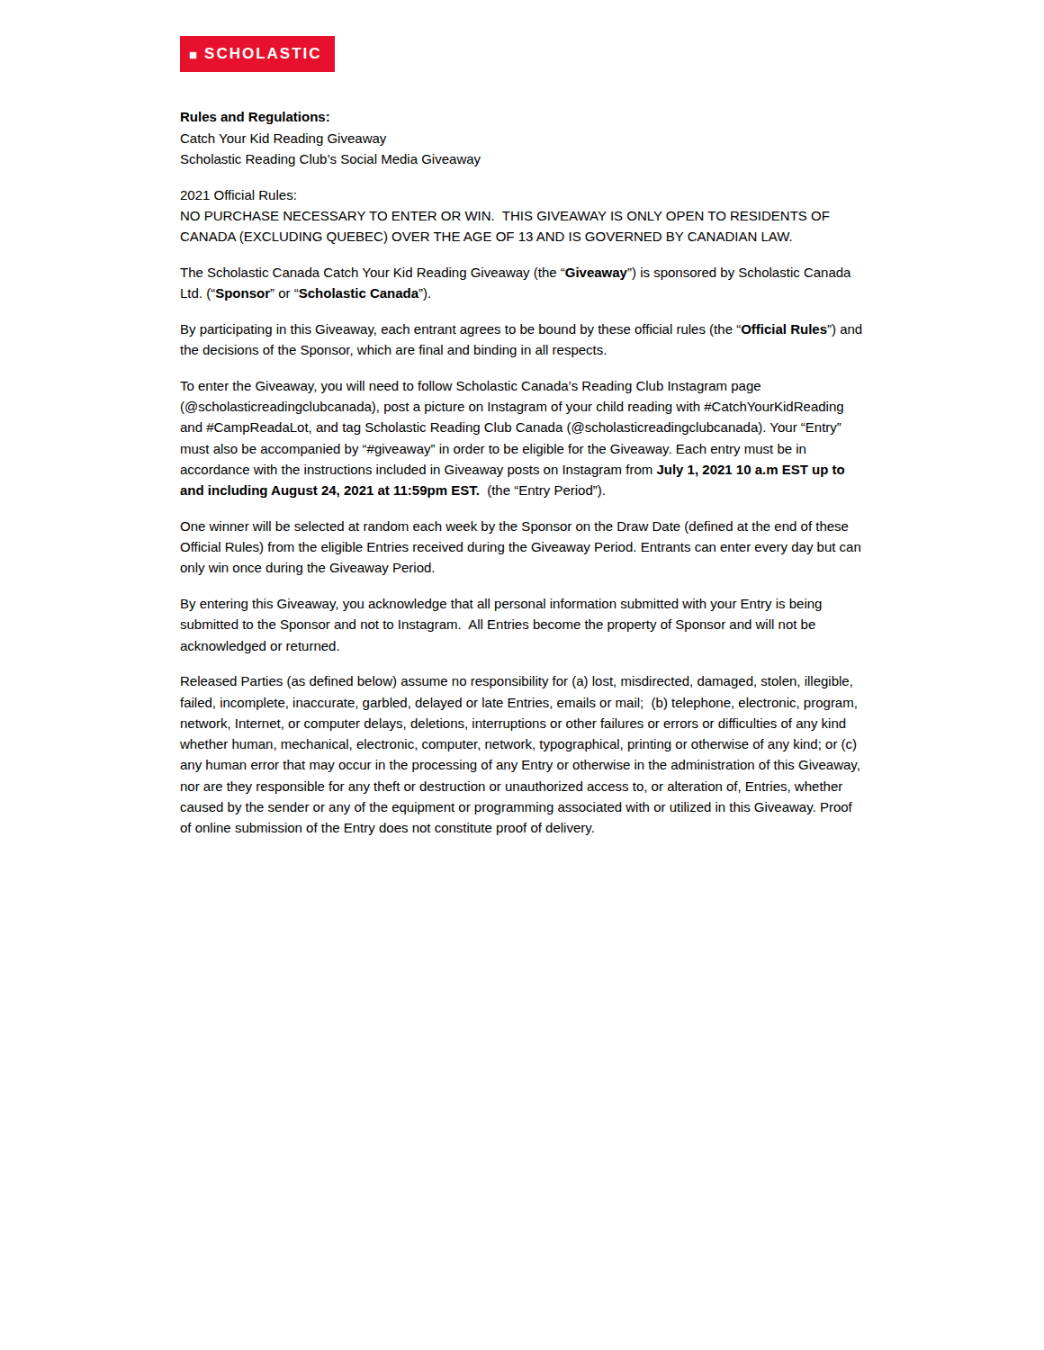■SCHOLASTIC
Rules and Regulations:
Catch Your Kid Reading Giveaway
Scholastic Reading Club’s Social Media Giveaway
2021 Official Rules:
NO PURCHASE NECESSARY TO ENTER OR WIN. THIS GIVEAWAY IS ONLY OPEN TO RESIDENTS OF CANADA (EXCLUDING QUEBEC) OVER THE AGE OF 13 AND IS GOVERNED BY CANADIAN LAW.
The Scholastic Canada Catch Your Kid Reading Giveaway (the “Giveaway”) is sponsored by Scholastic Canada Ltd. (“Sponsor” or “Scholastic Canada”).
By participating in this Giveaway, each entrant agrees to be bound by these official rules (the “Official Rules”) and the decisions of the Sponsor, which are final and binding in all respects.
To enter the Giveaway, you will need to follow Scholastic Canada’s Reading Club Instagram page (@scholasticreadingclubcanada), post a picture on Instagram of your child reading with #CatchYourKidReading and #CampReadaLot, and tag Scholastic Reading Club Canada (@scholasticreadingclubcanada). Your “Entry” must also be accompanied by “#giveaway” in order to be eligible for the Giveaway. Each entry must be in accordance with the instructions included in Giveaway posts on Instagram from July 1, 2021 10 a.m EST up to and including August 24, 2021 at 11:59pm EST. (the “Entry Period”).
One winner will be selected at random each week by the Sponsor on the Draw Date (defined at the end of these Official Rules) from the eligible Entries received during the Giveaway Period. Entrants can enter every day but can only win once during the Giveaway Period.
By entering this Giveaway, you acknowledge that all personal information submitted with your Entry is being submitted to the Sponsor and not to Instagram. All Entries become the property of Sponsor and will not be acknowledged or returned.
Released Parties (as defined below) assume no responsibility for (a) lost, misdirected, damaged, stolen, illegible, failed, incomplete, inaccurate, garbled, delayed or late Entries, emails or mail; (b) telephone, electronic, program, network, Internet, or computer delays, deletions, interruptions or other failures or errors or difficulties of any kind whether human, mechanical, electronic, computer, network, typographical, printing or otherwise of any kind; or (c) any human error that may occur in the processing of any Entry or otherwise in the administration of this Giveaway, nor are they responsible for any theft or destruction or unauthorized access to, or alteration of, Entries, whether caused by the sender or any of the equipment or programming associated with or utilized in this Giveaway. Proof of online submission of the Entry does not constitute proof of delivery.